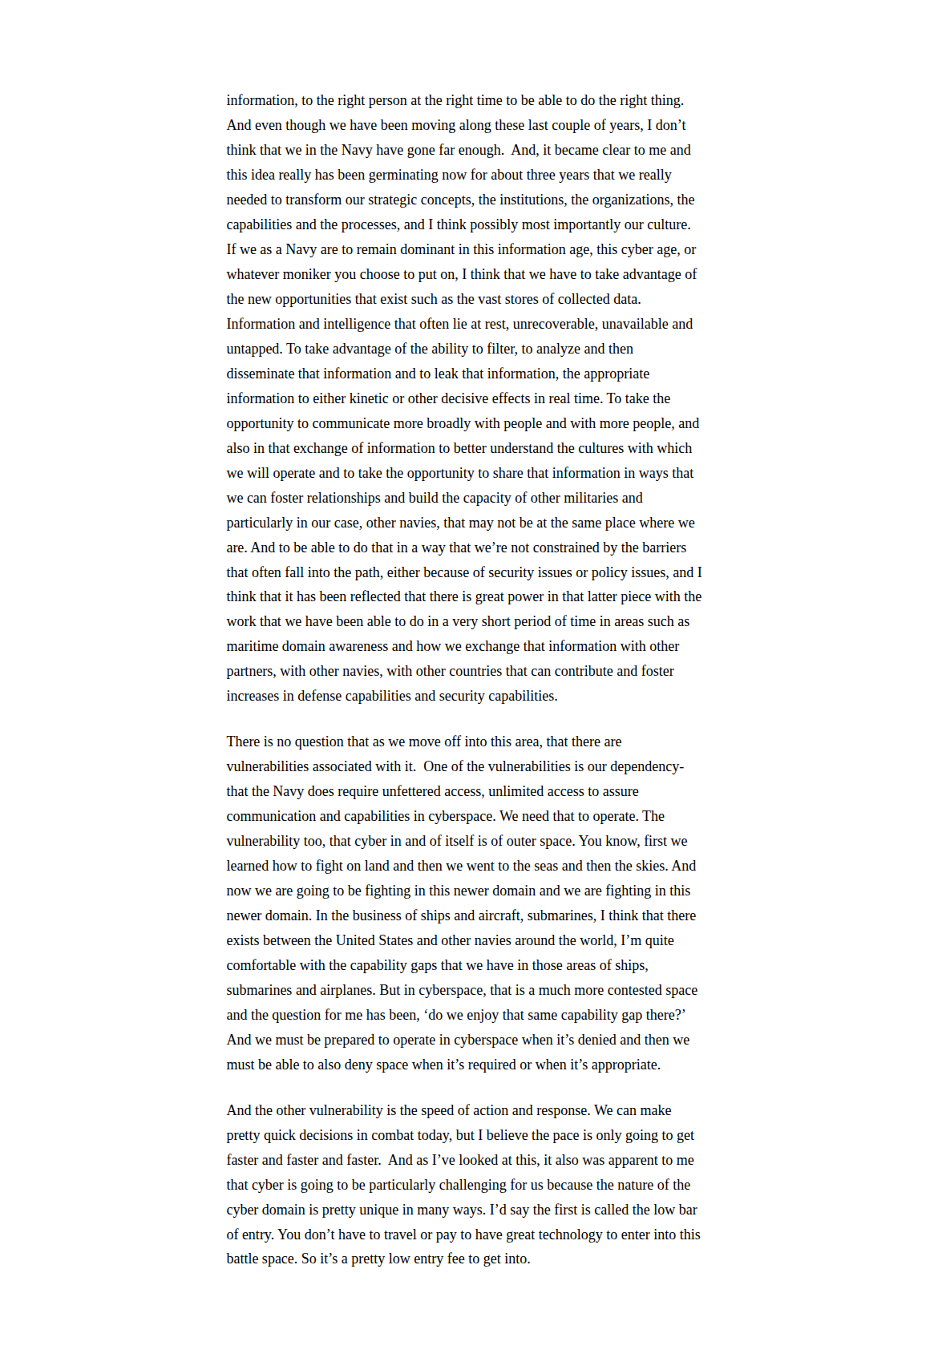information, to the right person at the right time to be able to do the right thing. And even though we have been moving along these last couple of years, I don’t think that we in the Navy have gone far enough. And, it became clear to me and this idea really has been germinating now for about three years that we really needed to transform our strategic concepts, the institutions, the organizations, the capabilities and the processes, and I think possibly most importantly our culture. If we as a Navy are to remain dominant in this information age, this cyber age, or whatever moniker you choose to put on, I think that we have to take advantage of the new opportunities that exist such as the vast stores of collected data. Information and intelligence that often lie at rest, unrecoverable, unavailable and untapped. To take advantage of the ability to filter, to analyze and then disseminate that information and to leak that information, the appropriate information to either kinetic or other decisive effects in real time. To take the opportunity to communicate more broadly with people and with more people, and also in that exchange of information to better understand the cultures with which we will operate and to take the opportunity to share that information in ways that we can foster relationships and build the capacity of other militaries and particularly in our case, other navies, that may not be at the same place where we are. And to be able to do that in a way that we’re not constrained by the barriers that often fall into the path, either because of security issues or policy issues, and I think that it has been reflected that there is great power in that latter piece with the work that we have been able to do in a very short period of time in areas such as maritime domain awareness and how we exchange that information with other partners, with other navies, with other countries that can contribute and foster increases in defense capabilities and security capabilities.
There is no question that as we move off into this area, that there are vulnerabilities associated with it. One of the vulnerabilities is our dependency- that the Navy does require unfettered access, unlimited access to assure communication and capabilities in cyberspace. We need that to operate. The vulnerability too, that cyber in and of itself is of outer space. You know, first we learned how to fight on land and then we went to the seas and then the skies. And now we are going to be fighting in this newer domain and we are fighting in this newer domain. In the business of ships and aircraft, submarines, I think that there exists between the United States and other navies around the world, I’m quite comfortable with the capability gaps that we have in those areas of ships, submarines and airplanes. But in cyberspace, that is a much more contested space and the question for me has been, ‘do we enjoy that same capability gap there?’ And we must be prepared to operate in cyberspace when it’s denied and then we must be able to also deny space when it’s required or when it’s appropriate.
And the other vulnerability is the speed of action and response. We can make pretty quick decisions in combat today, but I believe the pace is only going to get faster and faster and faster. And as I’ve looked at this, it also was apparent to me that cyber is going to be particularly challenging for us because the nature of the cyber domain is pretty unique in many ways. I’d say the first is called the low bar of entry. You don’t have to travel or pay to have great technology to enter into this battle space. So it’s a pretty low entry fee to get into.